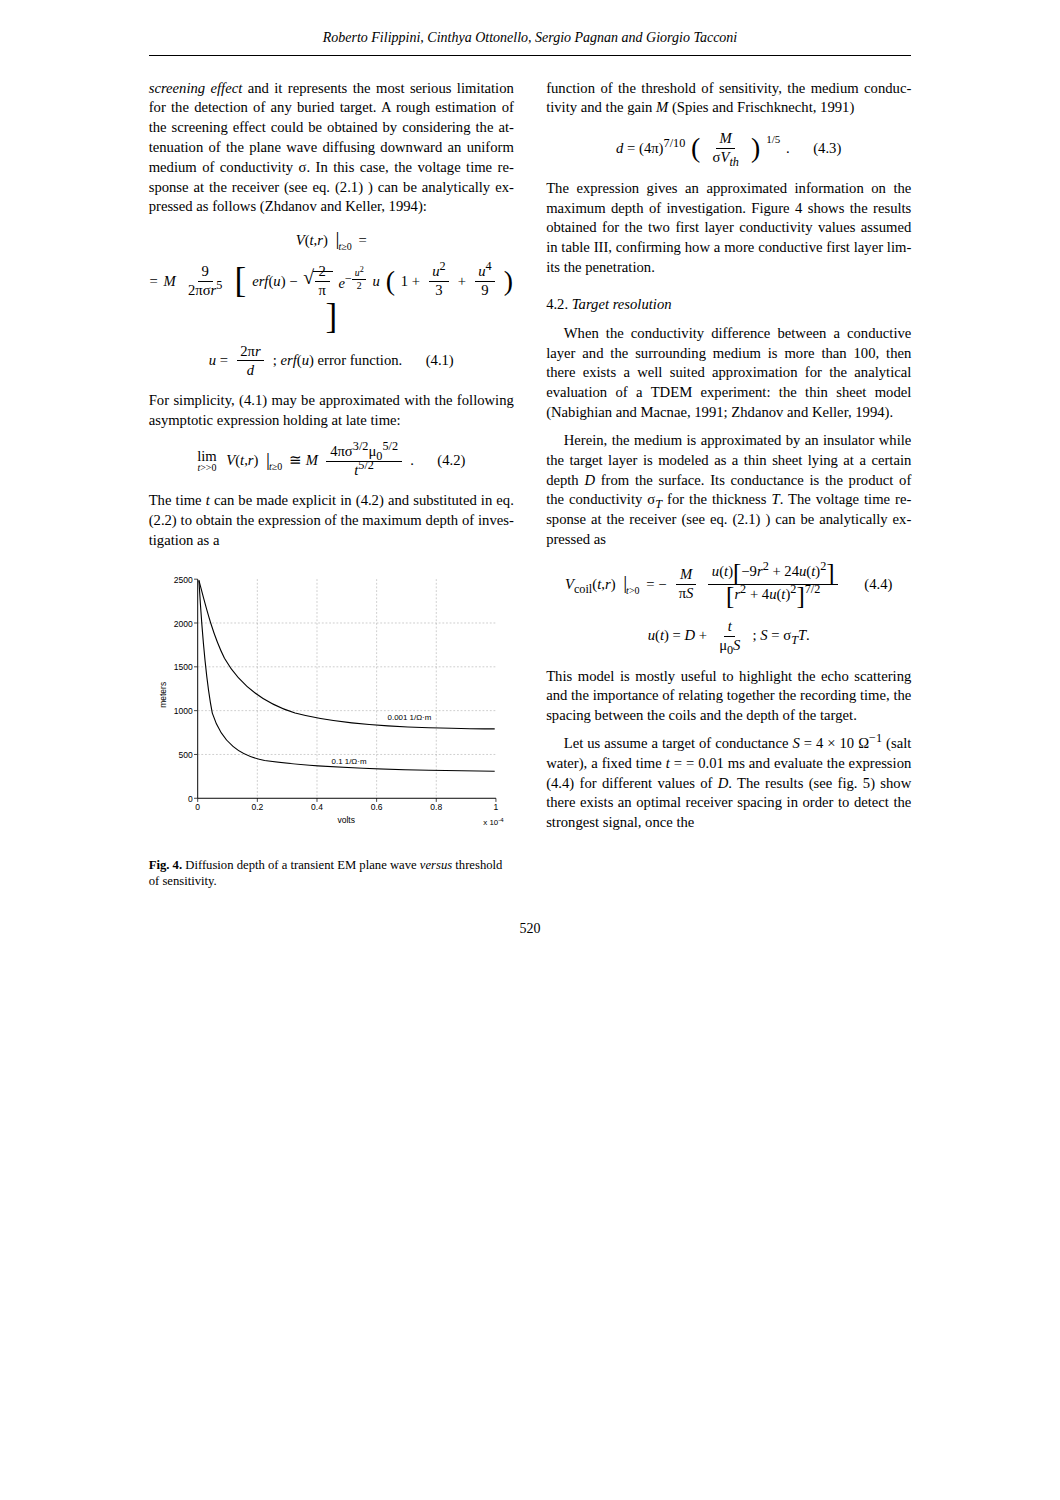Roberto Filippini, Cinthya Ottonello, Sergio Pagnan and Giorgio Tacconi
screening effect and it represents the most serious limitation for the detection of any buried target. A rough estimation of the screening effect could be obtained by considering the attenuation of the plane wave diffusing downward an uniform medium of conductivity σ. In this case, the voltage time response at the receiver (see eq. (2.1) ) can be analytically expressed as follows (Zhdanov and Keller, 1994):
V(t,r)|t≥0=
= M 92πσr5 [ erf(u) − √2 π e−u22 u ( 1 + u23 + u49 ) ]
u = 2πr d ; erf(u) error function. (4.1)
For simplicity, (4.1) may be approximated with the following asymptotic expression holding at late time:
lim t>>0 V(t,r)|t≥0 ≅ M 4πσ3/2μ05/2 t5/2 . (4.2)
The time t can be made explicit in (4.2) and substituted in eq. (2.2) to obtain the expression of the maximum depth of investigation as a
2500 2000 1500 1000 500 0 0 0.2 0.4 0.6 0.8 1 0.001 1/Ω·m 0.1 1/Ω·m meters volts x 10-4
Fig. 4. Diffusion depth of a transient EM plane wave versus threshold of sensitivity.
function of the threshold of sensitivity, the medium conductivity and the gain M (Spies and Frischknecht, 1991)
d = (4π)7/10 ( MσVth )1/5 . (4.3)
The expression gives an approximated information on the maximum depth of investigation. Figure 4 shows the results obtained for the two first layer conductivity values assumed in table III, confirming how a more conductive first layer limits the penetration.
4.2. Target resolution
When the conductivity difference between a conductive layer and the surrounding medium is more than 100, then there exists a well suited approximation for the analytical evaluation of a TDEM experiment: the thin sheet model (Nabighian and Macnae, 1991; Zhdanov and Keller, 1994).
Herein, the medium is approximated by an insulator while the target layer is modeled as a thin sheet lying at a certain depth D from the surface. Its conductance is the product of the conductivity σT for the thickness T. The voltage time response at the receiver (see eq. (2.1) ) can be analytically expressed as
Vcoil(t,r)|t>0 = − MπS u(t)[−9r2 + 24u(t)2][r2 + 4u(t)2]7/2 (4.4)
u(t) = D + tμ0S ; S = σTT.
This model is mostly useful to highlight the echo scattering and the importance of relating together the recording time, the spacing between the coils and the depth of the target.
Let us assume a target of conductance S = 4 × 10 Ω−1 (salt water), a fixed time t = = 0.01 ms and evaluate the expression (4.4) for different values of D. The results (see fig. 5) show there exists an optimal receiver spacing in order to detect the strongest signal, once the
520